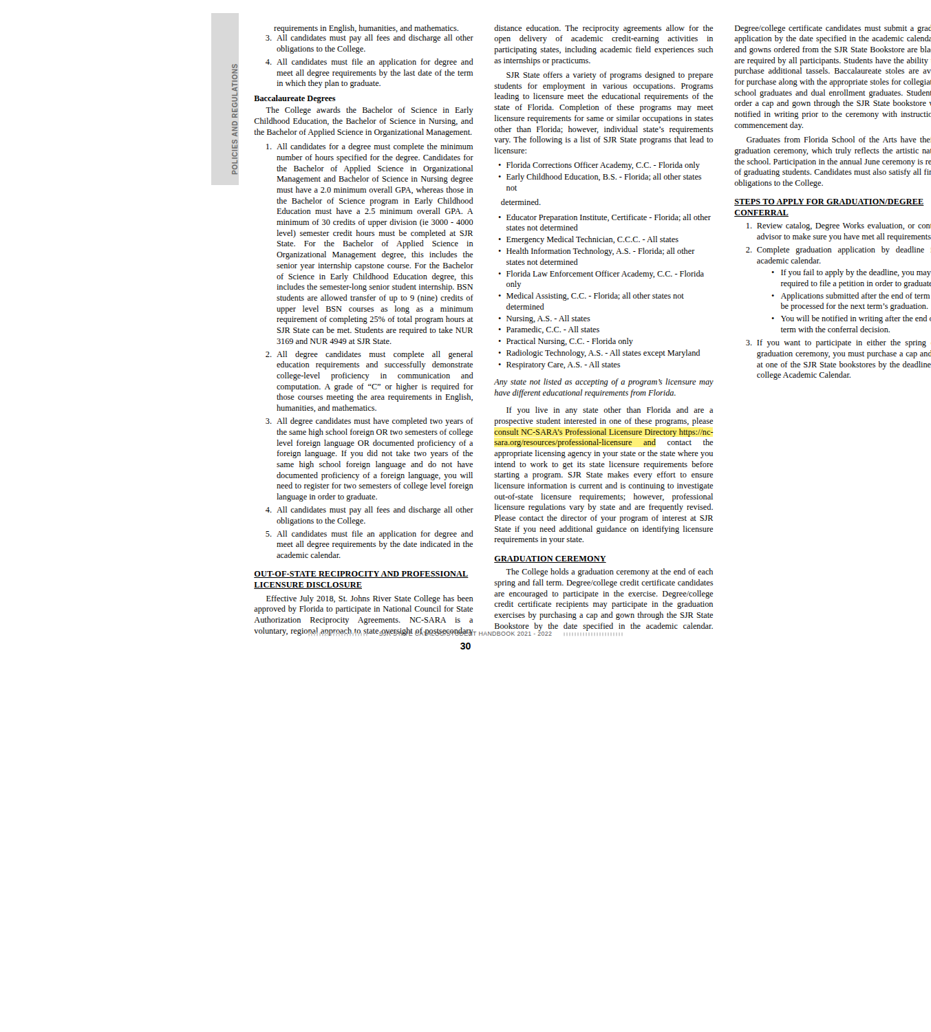POLICIES AND REGULATIONS
requirements in English, humanities, and mathematics.
All candidates must pay all fees and discharge all other obligations to the College.
All candidates must file an application for degree and meet all degree requirements by the last date of the term in which they plan to graduate.
Baccalaureate Degrees
The College awards the Bachelor of Science in Early Childhood Education, the Bachelor of Science in Nursing, and the Bachelor of Applied Science in Organizational Management.
All candidates for a degree must complete the minimum number of hours specified for the degree. Candidates for the Bachelor of Applied Science in Organizational Management and Bachelor of Science in Nursing degree must have a 2.0 minimum overall GPA, whereas those in the Bachelor of Science program in Early Childhood Education must have a 2.5 minimum overall GPA. A minimum of 30 credits of upper division (ie 3000 - 4000 level) semester credit hours must be completed at SJR State. For the Bachelor of Applied Science in Organizational Management degree, this includes the senior year internship capstone course. For the Bachelor of Science in Early Childhood Education degree, this includes the semester-long senior student internship. BSN students are allowed transfer of up to 9 (nine) credits of upper level BSN courses as long as a minimum requirement of completing 25% of total program hours at SJR State can be met. Students are required to take NUR 3169 and NUR 4949 at SJR State.
All degree candidates must complete all general education requirements and successfully demonstrate college-level proficiency in communication and computation. A grade of “C” or higher is required for those courses meeting the area requirements in English, humanities, and mathematics.
All degree candidates must have completed two years of the same high school foreign OR two semesters of college level foreign language OR documented proficiency of a foreign language. If you did not take two years of the same high school foreign language and do not have documented proficiency of a foreign language, you will need to register for two semesters of college level foreign language in order to graduate.
All candidates must pay all fees and discharge all other obligations to the College.
All candidates must file an application for degree and meet all degree requirements by the date indicated in the academic calendar.
Out-of-State Reciprocity and Professional
Licensure Disclosure
Effective July 2018, St. Johns River State College has been approved by Florida to participate in National Council for State Authorization Reciprocity Agreements. NC-SARA is a voluntary, regional approach to state oversight of postsecondary distance education. The reciprocity agreements allow for the open delivery of academic credit-earning activities in participating states, including academic field experiences such as internships or practicums.
SJR State offers a variety of programs designed to prepare students for employment in various occupations. Programs leading to licensure meet the educational requirements of the state of Florida. Completion of these programs may meet licensure requirements for same or similar occupations in states other than Florida; however, individual state’s requirements vary. The following is a list of SJR State programs that lead to licensure:
Florida Corrections Officer Academy, C.C. - Florida only
Early Childhood Education, B.S. - Florida; all other states not
determined.
Educator Preparation Institute, Certificate - Florida; all other states not determined
Emergency Medical Technician, C.C.C. - All states
Health Information Technology, A.S. - Florida; all other states not determined
Florida Law Enforcement Officer Academy, C.C. - Florida only
Medical Assisting, C.C. - Florida; all other states not determined
Nursing, A.S. - All states
Paramedic, C.C. - All states
Practical Nursing, C.C. - Florida only
Radiologic Technology, A.S. - All states except Maryland
Respiratory Care, A.S. - All states
Any state not listed as accepting of a program’s licensure may have different educational requirements from Florida.
If you live in any state other than Florida and are a prospective student interested in one of these programs, please consult NC-SARA’s Professional Licensure Directory https://nc-sara.org/resources/professional-licensure and contact the appropriate licensing agency in your state or the state where you intend to work to get its state licensure requirements before starting a program. SJR State makes every effort to ensure licensure information is current and is continuing to investigate out-of-state licensure requirements; however, professional licensure regulations vary by state and are frequently revised. Please contact the director of your program of interest at SJR State if you need additional guidance on identifying licensure requirements in your state.
Graduation Ceremony
The College holds a graduation ceremony at the end of each spring and fall term. Degree/college credit certificate candidates are encouraged to participate in the exercise. Degree/college credit certificate recipients may participate in the graduation exercises by purchasing a cap and gown through the SJR State Bookstore by the date specified in the academic calendar. Degree/college certificate candidates must submit a graduation application by the date specified in the academic calendar. Cap and gowns ordered from the SJR State Bookstore are black and are required by all participants. Students have the ability to also purchase additional tassels. Baccalaureate stoles are available for purchase along with the appropriate stoles for collegiate high school graduates and dual enrollment graduates. Students who order a cap and gown through the SJR State bookstore will be notified in writing prior to the ceremony with instructions for commencement day.
Graduates from Florida School of the Arts have their own graduation ceremony, which truly reflects the artistic nature of the school. Participation in the annual June ceremony is required of graduating students. Candidates must also satisfy all financial obligations to the College.
Steps to Apply for Graduation/Degree Conferral
Review catalog, Degree Works evaluation, or contact an advisor to make sure you have met all requirements.
Complete graduation application by deadline in the academic calendar.
If you fail to apply by the deadline, you may be required to file a petition in order to graduate.
Applications submitted after the end of term will be processed for the next term’s graduation.
You will be notified in writing after the end of the term with the conferral decision.
If you want to participate in either the spring or fall graduation ceremony, you must purchase a cap and gown at one of the SJR State bookstores by the deadline in the college Academic Calendar.
SJR STATE CATALOG/STUDENT HANDBOOK 2021 - 2022
30